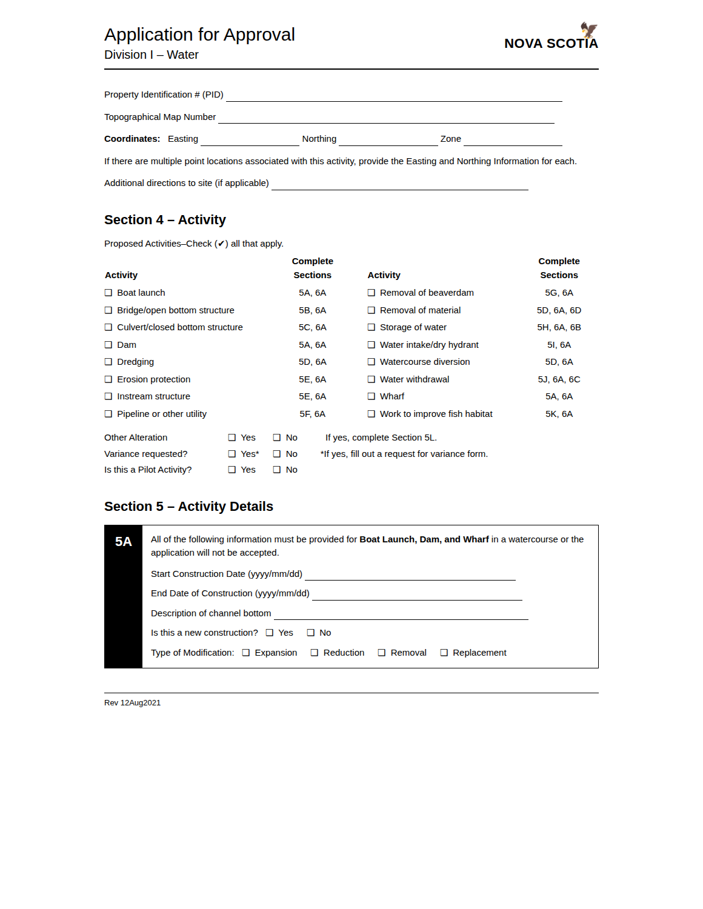Application for Approval
Division I – Water
🦅 NOVA SCOTIA
Property Identification # (PID)
Topographical Map Number
Coordinates: Easting Northing Zone
If there are multiple point locations associated with this activity, provide the Easting and Northing Information for each.
Additional directions to site (if applicable)
Section 4 – Activity
Proposed Activities–Check (✔) all that apply.
| Activity | Complete Sections | | Activity | Complete Sections |
| --- | --- | --- | --- | --- |
| ❑ Boat launch | 5A, 6A | | ❑ Removal of beaverdam | 5G, 6A |
| ❑ Bridge/open bottom structure | 5B, 6A | | ❑ Removal of material | 5D, 6A, 6D |
| ❑ Culvert/closed bottom structure | 5C, 6A | | ❑ Storage of water | 5H, 6A, 6B |
| ❑ Dam | 5A, 6A | | ❑ Water intake/dry hydrant | 5I, 6A |
| ❑ Dredging | 5D, 6A | | ❑ Watercourse diversion | 5D, 6A |
| ❑ Erosion protection | 5E, 6A | | ❑ Water withdrawal | 5J, 6A, 6C |
| ❑ Instream structure | 5E, 6A | | ❑ Wharf | 5A, 6A |
| ❑ Pipeline or other utility | 5F, 6A | | ❑ Work to improve fish habitat | 5K, 6A |
Other Alteration ❑ Yes ❑ No If yes, complete Section 5L.
Variance requested? ❑ Yes* ❑ No *If yes, fill out a request for variance form.
Is this a Pilot Activity? ❑ Yes ❑ No
Section 5 – Activity Details
5A
All of the following information must be provided for Boat Launch, Dam, and Wharf in a watercourse or the application will not be accepted.
Start Construction Date (yyyy/mm/dd)
End Date of Construction (yyyy/mm/dd)
Description of channel bottom
Is this a new construction? ❑ Yes❑ No
Type of Modification: ❑ Expansion❑ Reduction❑ Removal❑ Replacement
Rev 12Aug2021